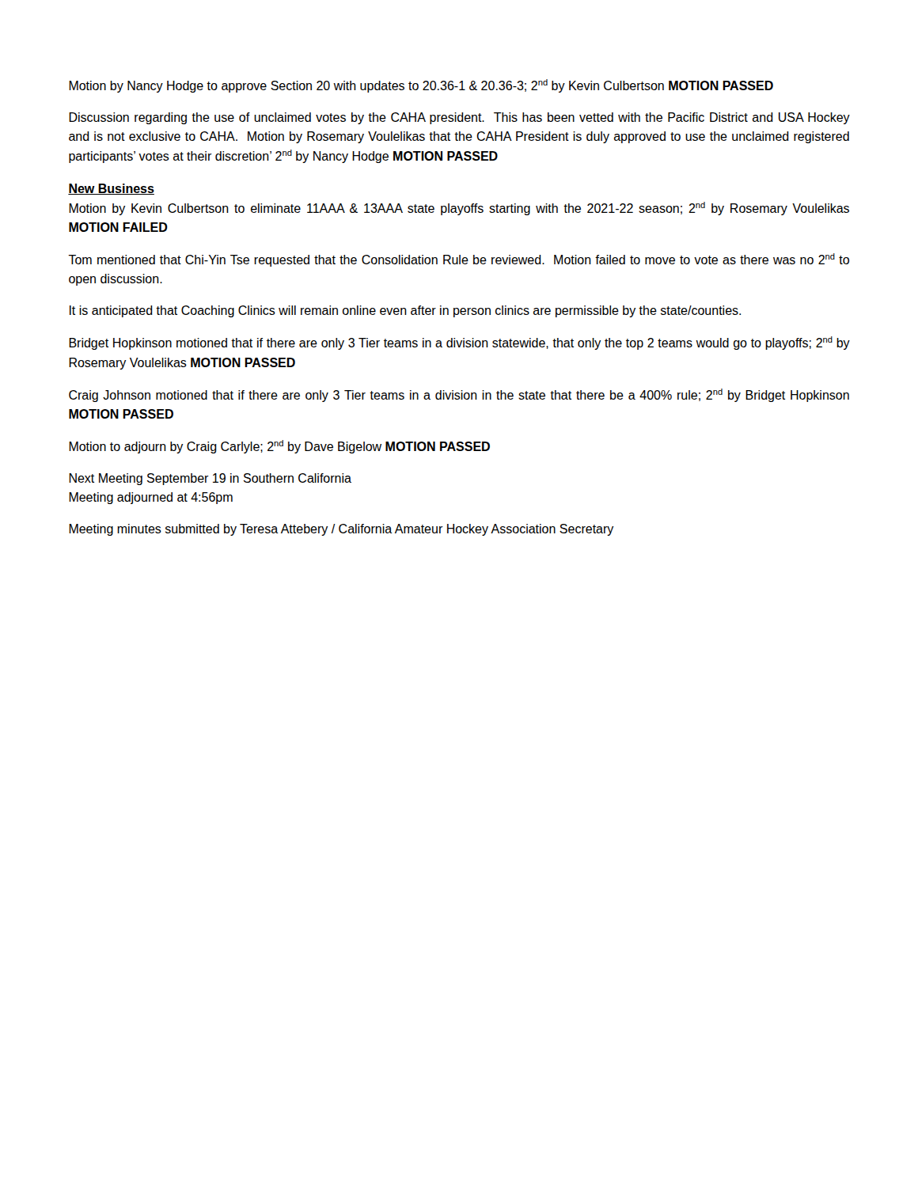Motion by Nancy Hodge to approve Section 20 with updates to 20.36-1 & 20.36-3; 2nd by Kevin Culbertson MOTION PASSED
Discussion regarding the use of unclaimed votes by the CAHA president. This has been vetted with the Pacific District and USA Hockey and is not exclusive to CAHA. Motion by Rosemary Voulelikas that the CAHA President is duly approved to use the unclaimed registered participants’ votes at their discretion’ 2nd by Nancy Hodge MOTION PASSED
New Business
Motion by Kevin Culbertson to eliminate 11AAA & 13AAA state playoffs starting with the 2021-22 season; 2nd by Rosemary Voulelikas MOTION FAILED
Tom mentioned that Chi-Yin Tse requested that the Consolidation Rule be reviewed. Motion failed to move to vote as there was no 2nd to open discussion.
It is anticipated that Coaching Clinics will remain online even after in person clinics are permissible by the state/counties.
Bridget Hopkinson motioned that if there are only 3 Tier teams in a division statewide, that only the top 2 teams would go to playoffs; 2nd by Rosemary Voulelikas MOTION PASSED
Craig Johnson motioned that if there are only 3 Tier teams in a division in the state that there be a 400% rule; 2nd by Bridget Hopkinson MOTION PASSED
Motion to adjourn by Craig Carlyle; 2nd by Dave Bigelow MOTION PASSED
Next Meeting September 19 in Southern California
Meeting adjourned at 4:56pm
Meeting minutes submitted by Teresa Attebery / California Amateur Hockey Association Secretary